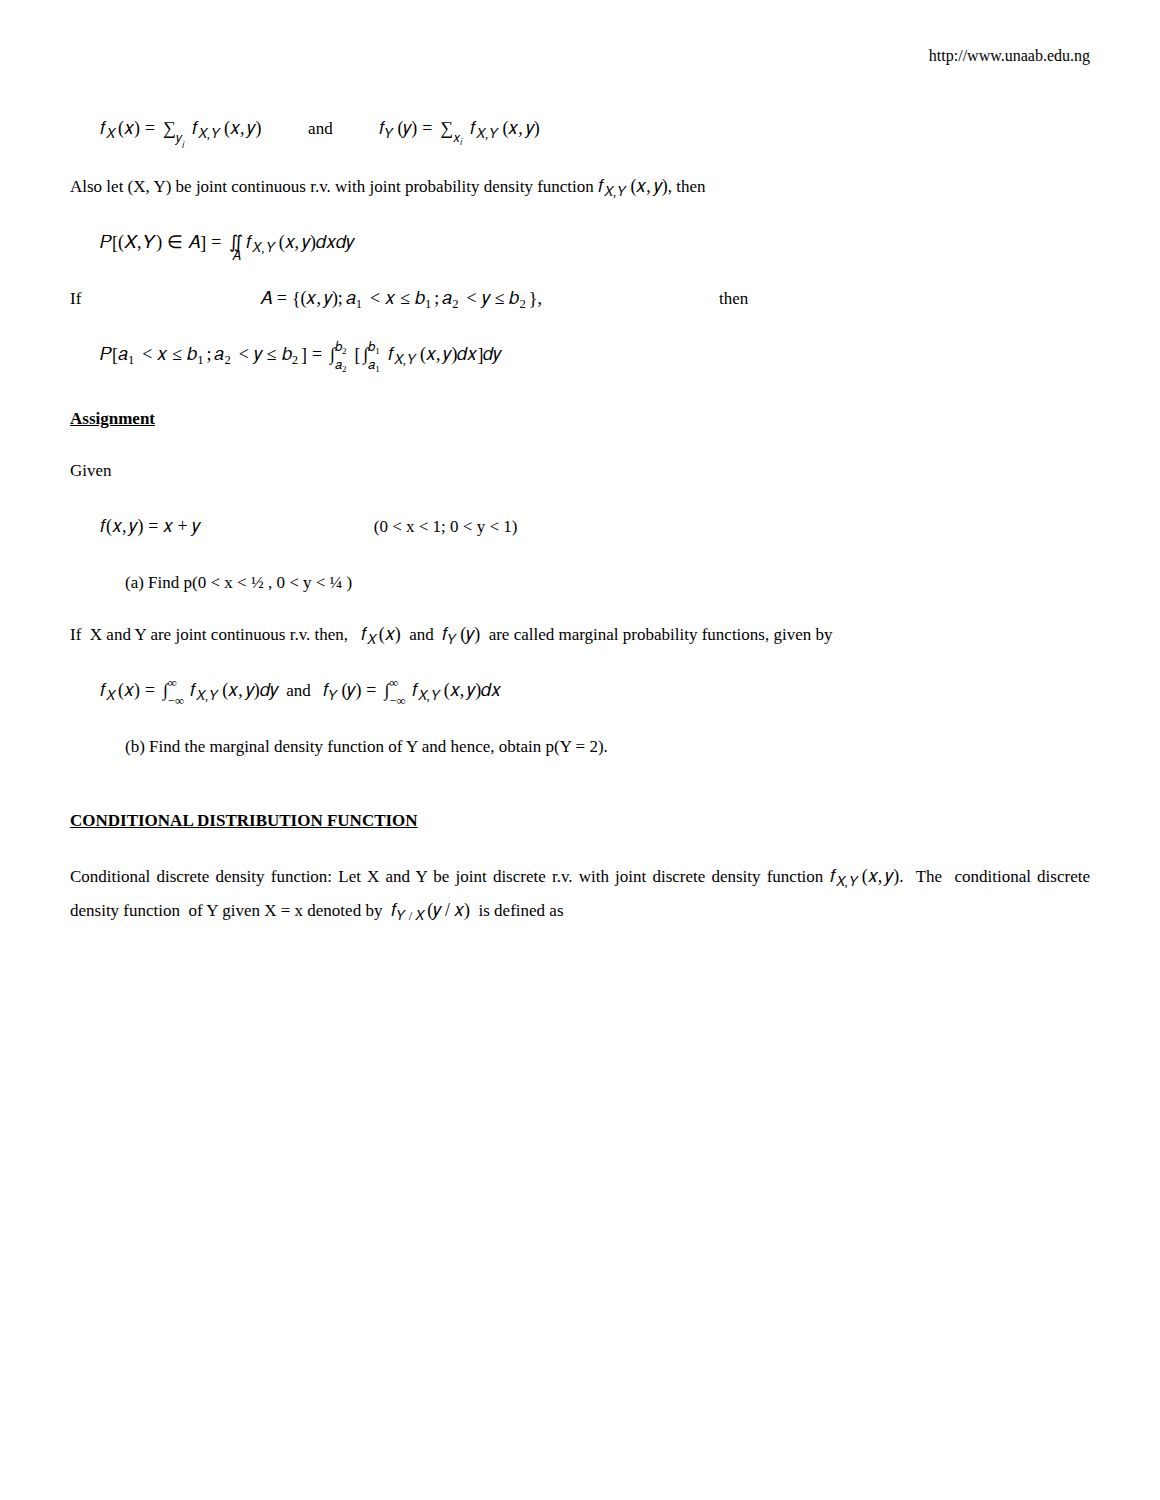http://www.unaab.edu.ng
fX (x) = ∑yi fX,Y (x,y) and fY (y) = ∑xi fX,Y (x,y)
Also let (X, Y) be joint continuous r.v. with joint probability density function fX,Y (x,y) , then
P [ (X,Y) ∈ A ] = ∬ A fX,Y (x,y) dxdy
If A= { (x,y) ; a1 <x≤ b1 ; a2 <y≤ b2 } , then
P [ a1 <x≤ b1 ; a2 <y≤ b2 ] = ∫ a2 b2 [ ∫ a1 b1 fX,Y (x,y) dx ] dy
Assignment
Given
f (x,y) = x+y (0 < x < 1; 0 < y < 1)
(a) Find p(0 < x < ½ , 0 < y < ¼ )
If X and Y are joint continuous r.v. then, fX(x) and fY(y) are called marginal probability functions, given by
fX (x) = ∫ −∞ ∞ fX,Y (x,y) dy and fY (y) = ∫ −∞ ∞ fX,Y (x,y) dx
(b) Find the marginal density function of Y and hence, obtain p(Y = 2).
CONDITIONAL DISTRIBUTION FUNCTION
Conditional discrete density function: Let X and Y be joint discrete r.v. with joint discrete density function fX,Y (x,y) . The conditional discrete density function of Y given X = x denoted by fY/X ( y/x ) is defined as